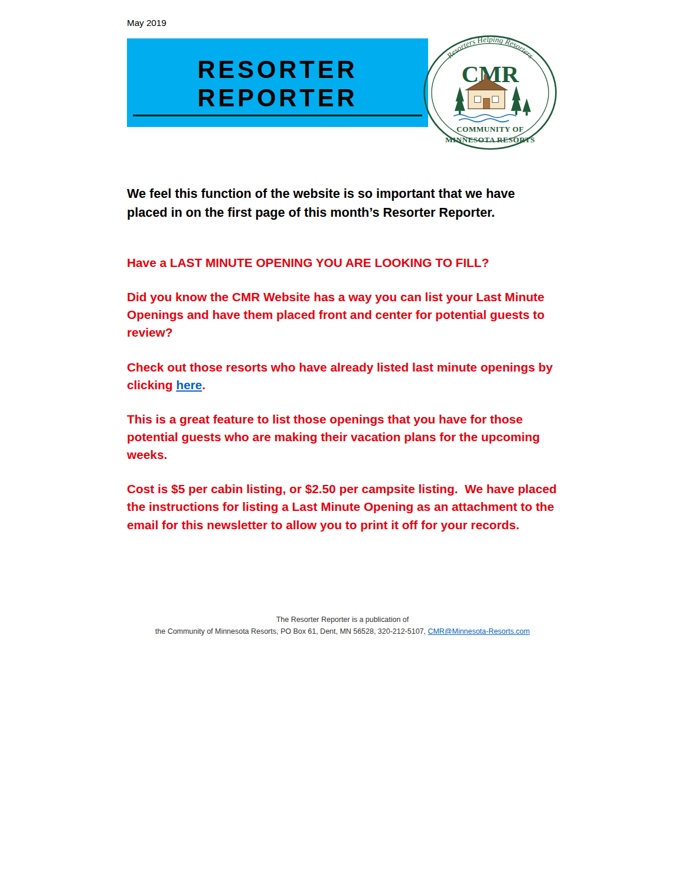May 2019
Resorter Reporter
Resorters Helping Resorters CMR COMMUNITY OF MINNESOTA RESORTS
We feel this function of the website is so important that we have placed in on the first page of this month’s Resorter Reporter.
Have a LAST MINUTE OPENING YOU ARE LOOKING TO FILL?
Did you know the CMR Website has a way you can list your Last Minute Openings and have them placed front and center for potential guests to review?
Check out those resorts who have already listed last minute openings by clicking here.
This is a great feature to list those openings that you have for those potential guests who are making their vacation plans for the upcoming weeks.
Cost is $5 per cabin listing, or $2.50 per campsite listing. We have placed the instructions for listing a Last Minute Opening as an attachment to the email for this newsletter to allow you to print it off for your records.
The Resorter Reporter is a publication of
the Community of Minnesota Resorts, PO Box 61, Dent, MN 56528, 320-212-5107, CMR@Minnesota-Resorts.com